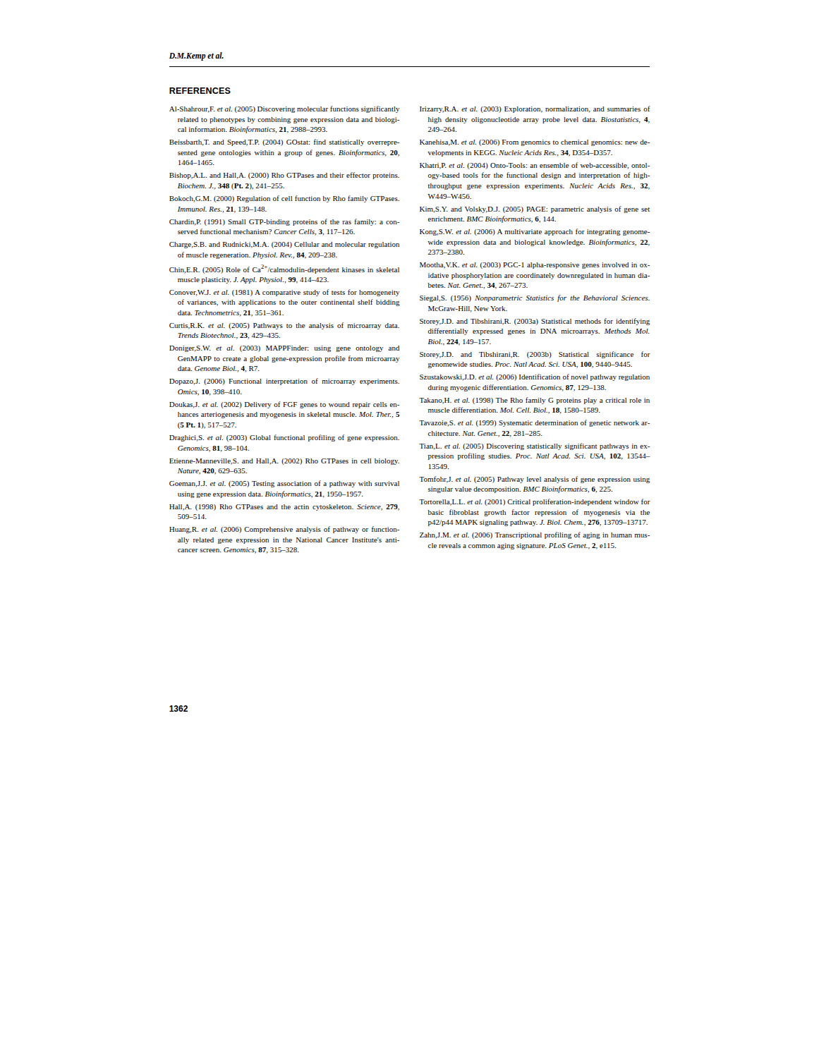D.M.Kemp et al.
REFERENCES
Al-Shahrour,F. et al. (2005) Discovering molecular functions significantly related to phenotypes by combining gene expression data and biological information. Bioinformatics, 21, 2988–2993.
Beissbarth,T. and Speed,T.P. (2004) GOstat: find statistically overrepresented gene ontologies within a group of genes. Bioinformatics, 20, 1464–1465.
Bishop,A.L. and Hall,A. (2000) Rho GTPases and their effector proteins. Biochem. J., 348 (Pt. 2), 241–255.
Bokoch,G.M. (2000) Regulation of cell function by Rho family GTPases. Immunol. Res., 21, 139–148.
Chardin,P. (1991) Small GTP-binding proteins of the ras family: a conserved functional mechanism? Cancer Cells, 3, 117–126.
Charge,S.B. and Rudnicki,M.A. (2004) Cellular and molecular regulation of muscle regeneration. Physiol. Rev., 84, 209–238.
Chin,E.R. (2005) Role of Ca2+/calmodulin-dependent kinases in skeletal muscle plasticity. J. Appl. Physiol., 99, 414–423.
Conover,W.J. et al. (1981) A comparative study of tests for homogeneity of variances, with applications to the outer continental shelf bidding data. Technometrics, 21, 351–361.
Curtis,R.K. et al. (2005) Pathways to the analysis of microarray data. Trends Biotechnol., 23, 429–435.
Doniger,S.W. et al. (2003) MAPPFinder: using gene ontology and GenMAPP to create a global gene-expression profile from microarray data. Genome Biol., 4, R7.
Dopazo,J. (2006) Functional interpretation of microarray experiments. Omics, 10, 398–410.
Doukas,J. et al. (2002) Delivery of FGF genes to wound repair cells enhances arteriogenesis and myogenesis in skeletal muscle. Mol. Ther., 5 (5 Pt. 1), 517–527.
Draghici,S. et al. (2003) Global functional profiling of gene expression. Genomics, 81, 98–104.
Etienne-Manneville,S. and Hall,A. (2002) Rho GTPases in cell biology. Nature, 420, 629–635.
Goeman,J.J. et al. (2005) Testing association of a pathway with survival using gene expression data. Bioinformatics, 21, 1950–1957.
Hall,A. (1998) Rho GTPases and the actin cytoskeleton. Science, 279, 509–514.
Huang,R. et al. (2006) Comprehensive analysis of pathway or functionally related gene expression in the National Cancer Institute's anticancer screen. Genomics, 87, 315–328.
Irizarry,R.A. et al. (2003) Exploration, normalization, and summaries of high density oligonucleotide array probe level data. Biostatistics, 4, 249–264.
Kanehisa,M. et al. (2006) From genomics to chemical genomics: new developments in KEGG. Nucleic Acids Res., 34, D354–D357.
Khatri,P. et al. (2004) Onto-Tools: an ensemble of web-accessible, ontology-based tools for the functional design and interpretation of high-throughput gene expression experiments. Nucleic Acids Res., 32, W449–W456.
Kim,S.Y. and Volsky,D.J. (2005) PAGE: parametric analysis of gene set enrichment. BMC Bioinformatics, 6, 144.
Kong,S.W. et al. (2006) A multivariate approach for integrating genome-wide expression data and biological knowledge. Bioinformatics, 22, 2373–2380.
Mootha,V.K. et al. (2003) PGC-1 alpha-responsive genes involved in oxidative phosphorylation are coordinately downregulated in human diabetes. Nat. Genet., 34, 267–273.
Siegal,S. (1956) Nonparametric Statistics for the Behavioral Sciences. McGraw-Hill, New York.
Storey,J.D. and Tibshirani,R. (2003a) Statistical methods for identifying differentially expressed genes in DNA microarrays. Methods Mol. Biol., 224, 149–157.
Storey,J.D. and Tibshirani,R. (2003b) Statistical significance for genomewide studies. Proc. Natl Acad. Sci. USA, 100, 9440–9445.
Szustakowski,J.D. et al. (2006) Identification of novel pathway regulation during myogenic differentiation. Genomics, 87, 129–138.
Takano,H. et al. (1998) The Rho family G proteins play a critical role in muscle differentiation. Mol. Cell. Biol., 18, 1580–1589.
Tavazoie,S. et al. (1999) Systematic determination of genetic network architecture. Nat. Genet., 22, 281–285.
Tian,L. et al. (2005) Discovering statistically significant pathways in expression profiling studies. Proc. Natl Acad. Sci. USA, 102, 13544–13549.
Tomfohr,J. et al. (2005) Pathway level analysis of gene expression using singular value decomposition. BMC Bioinformatics, 6, 225.
Tortorella,L.L. et al. (2001) Critical proliferation-independent window for basic fibroblast growth factor repression of myogenesis via the p42/p44 MAPK signaling pathway. J. Biol. Chem., 276, 13709–13717.
Zahn,J.M. et al. (2006) Transcriptional profiling of aging in human muscle reveals a common aging signature. PLoS Genet., 2, e115.
1362